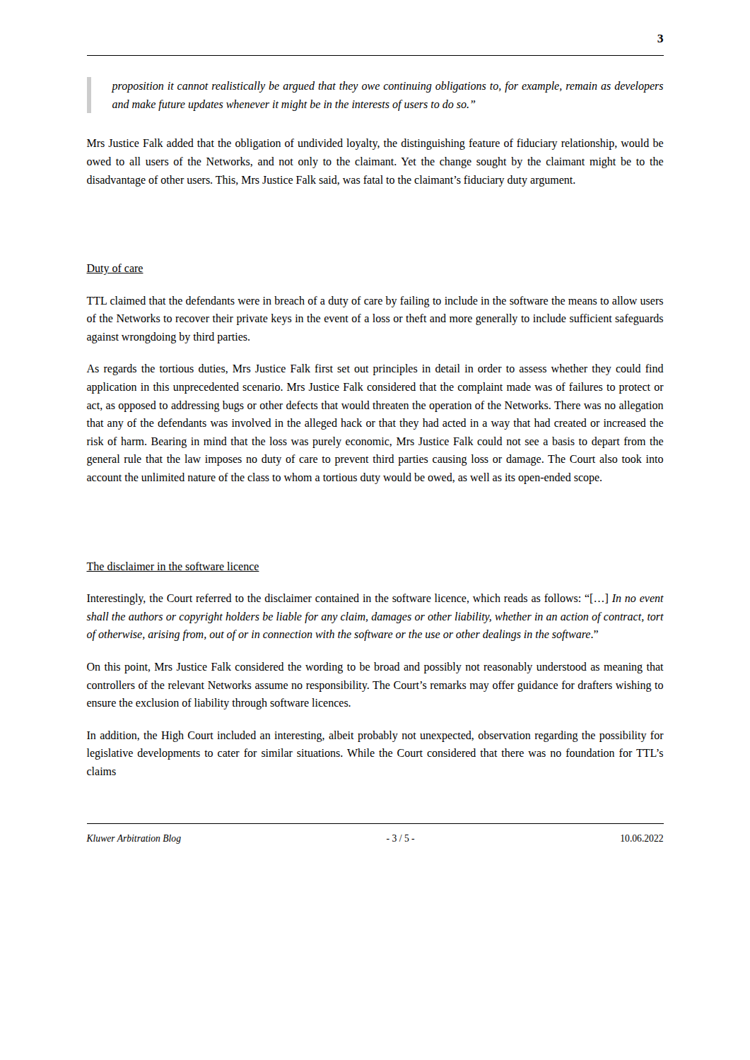3
proposition it cannot realistically be argued that they owe continuing obligations to, for example, remain as developers and make future updates whenever it might be in the interests of users to do so.”
Mrs Justice Falk added that the obligation of undivided loyalty, the distinguishing feature of fiduciary relationship, would be owed to all users of the Networks, and not only to the claimant. Yet the change sought by the claimant might be to the disadvantage of other users. This, Mrs Justice Falk said, was fatal to the claimant’s fiduciary duty argument.
Duty of care
TTL claimed that the defendants were in breach of a duty of care by failing to include in the software the means to allow users of the Networks to recover their private keys in the event of a loss or theft and more generally to include sufficient safeguards against wrongdoing by third parties.
As regards the tortious duties, Mrs Justice Falk first set out principles in detail in order to assess whether they could find application in this unprecedented scenario. Mrs Justice Falk considered that the complaint made was of failures to protect or act, as opposed to addressing bugs or other defects that would threaten the operation of the Networks. There was no allegation that any of the defendants was involved in the alleged hack or that they had acted in a way that had created or increased the risk of harm. Bearing in mind that the loss was purely economic, Mrs Justice Falk could not see a basis to depart from the general rule that the law imposes no duty of care to prevent third parties causing loss or damage. The Court also took into account the unlimited nature of the class to whom a tortious duty would be owed, as well as its open-ended scope.
The disclaimer in the software licence
Interestingly, the Court referred to the disclaimer contained in the software licence, which reads as follows: “[…] In no event shall the authors or copyright holders be liable for any claim, damages or other liability, whether in an action of contract, tort of otherwise, arising from, out of or in connection with the software or the use or other dealings in the software.”
On this point, Mrs Justice Falk considered the wording to be broad and possibly not reasonably understood as meaning that controllers of the relevant Networks assume no responsibility. The Court’s remarks may offer guidance for drafters wishing to ensure the exclusion of liability through software licences.
In addition, the High Court included an interesting, albeit probably not unexpected, observation regarding the possibility for legislative developments to cater for similar situations. While the Court considered that there was no foundation for TTL’s claims
Kluwer Arbitration Blog - 3 / 5 - 10.06.2022